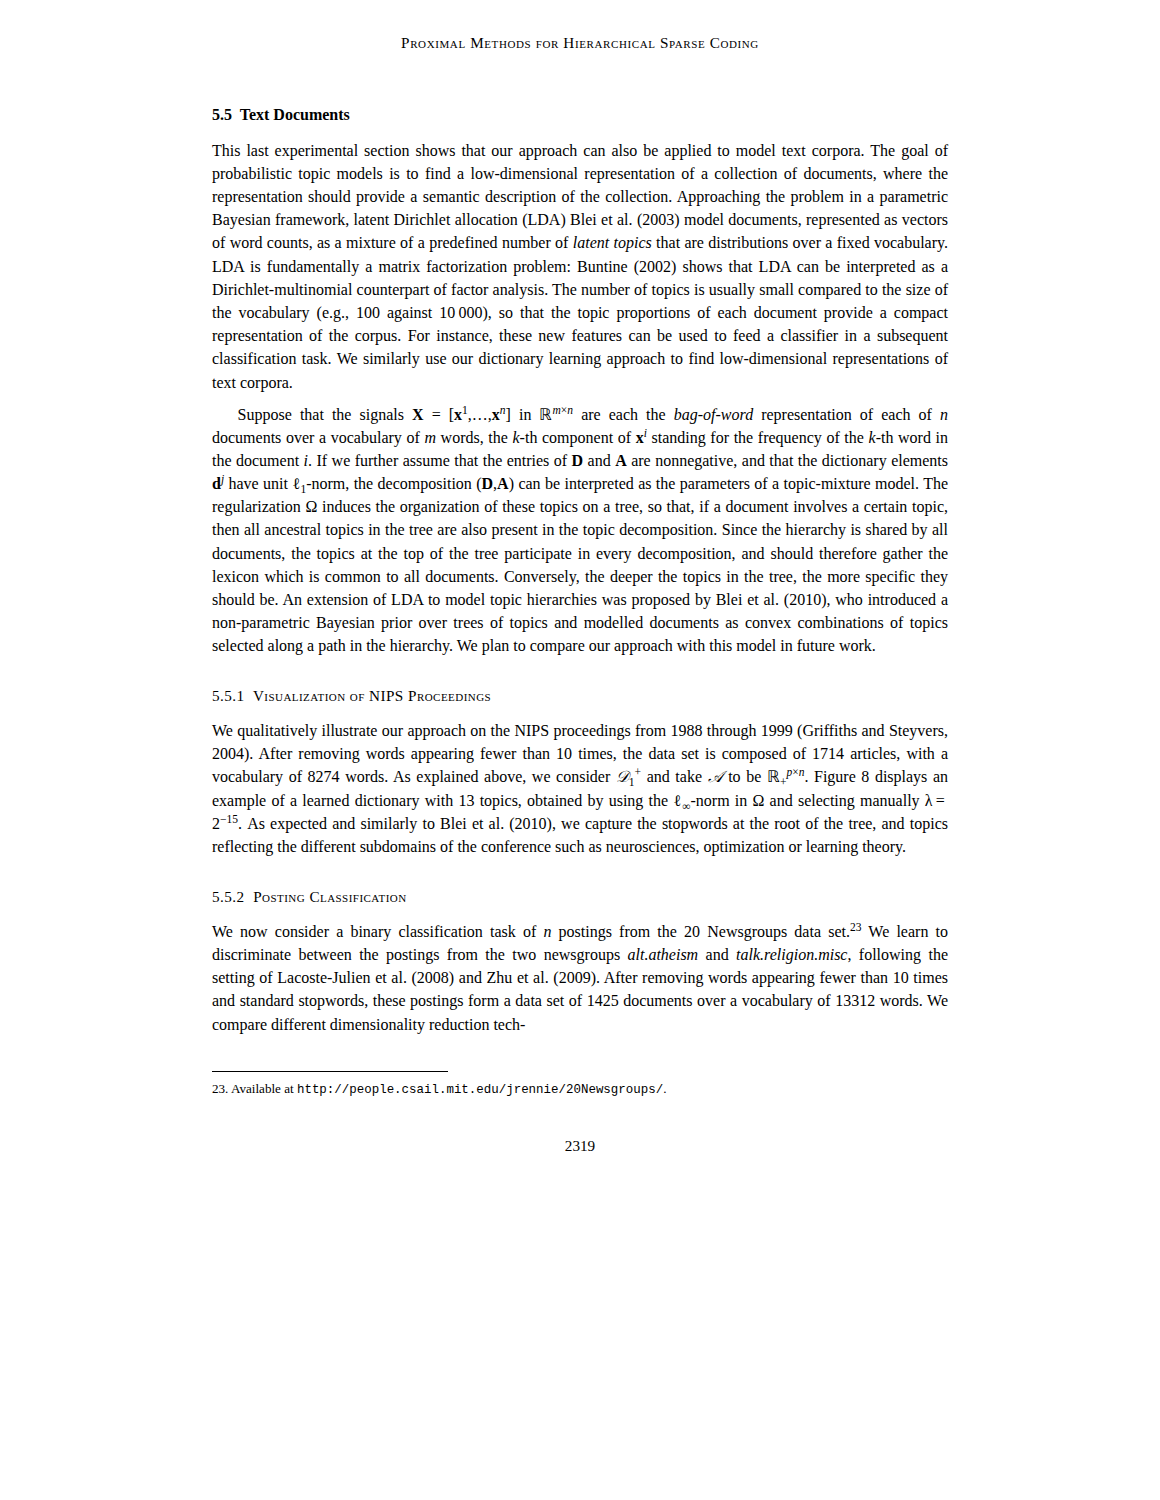Proximal Methods for Hierarchical Sparse Coding
5.5 Text Documents
This last experimental section shows that our approach can also be applied to model text corpora. The goal of probabilistic topic models is to find a low-dimensional representation of a collection of documents, where the representation should provide a semantic description of the collection. Approaching the problem in a parametric Bayesian framework, latent Dirichlet allocation (LDA) Blei et al. (2003) model documents, represented as vectors of word counts, as a mixture of a predefined number of latent topics that are distributions over a fixed vocabulary. LDA is fundamentally a matrix factorization problem: Buntine (2002) shows that LDA can be interpreted as a Dirichlet-multinomial counterpart of factor analysis. The number of topics is usually small compared to the size of the vocabulary (e.g., 100 against 10 000), so that the topic proportions of each document provide a compact representation of the corpus. For instance, these new features can be used to feed a classifier in a subsequent classification task. We similarly use our dictionary learning approach to find low-dimensional representations of text corpora.
Suppose that the signals X = [x1,…,xn] in ℝm×n are each the bag-of-word representation of each of n documents over a vocabulary of m words, the k-th component of xi standing for the frequency of the k-th word in the document i. If we further assume that the entries of D and A are nonnegative, and that the dictionary elements dj have unit ℓ1-norm, the decomposition (D,A) can be interpreted as the parameters of a topic-mixture model. The regularization Ω induces the organization of these topics on a tree, so that, if a document involves a certain topic, then all ancestral topics in the tree are also present in the topic decomposition. Since the hierarchy is shared by all documents, the topics at the top of the tree participate in every decomposition, and should therefore gather the lexicon which is common to all documents. Conversely, the deeper the topics in the tree, the more specific they should be. An extension of LDA to model topic hierarchies was proposed by Blei et al. (2010), who introduced a non-parametric Bayesian prior over trees of topics and modelled documents as convex combinations of topics selected along a path in the hierarchy. We plan to compare our approach with this model in future work.
5.5.1 Visualization of NIPS Proceedings
We qualitatively illustrate our approach on the NIPS proceedings from 1988 through 1999 (Griffiths and Steyvers, 2004). After removing words appearing fewer than 10 times, the data set is composed of 1714 articles, with a vocabulary of 8274 words. As explained above, we consider 𝒟1+ and take 𝒜 to be ℝ+p×n. Figure 8 displays an example of a learned dictionary with 13 topics, obtained by using the ℓ∞-norm in Ω and selecting manually λ = 2−15. As expected and similarly to Blei et al. (2010), we capture the stopwords at the root of the tree, and topics reflecting the different subdomains of the conference such as neurosciences, optimization or learning theory.
5.5.2 Posting Classification
We now consider a binary classification task of n postings from the 20 Newsgroups data set.23 We learn to discriminate between the postings from the two newsgroups alt.atheism and talk.religion.misc, following the setting of Lacoste-Julien et al. (2008) and Zhu et al. (2009). After removing words appearing fewer than 10 times and standard stopwords, these postings form a data set of 1425 documents over a vocabulary of 13312 words. We compare different dimensionality reduction tech-
23. Available at http://people.csail.mit.edu/jrennie/20Newsgroups/.
2319